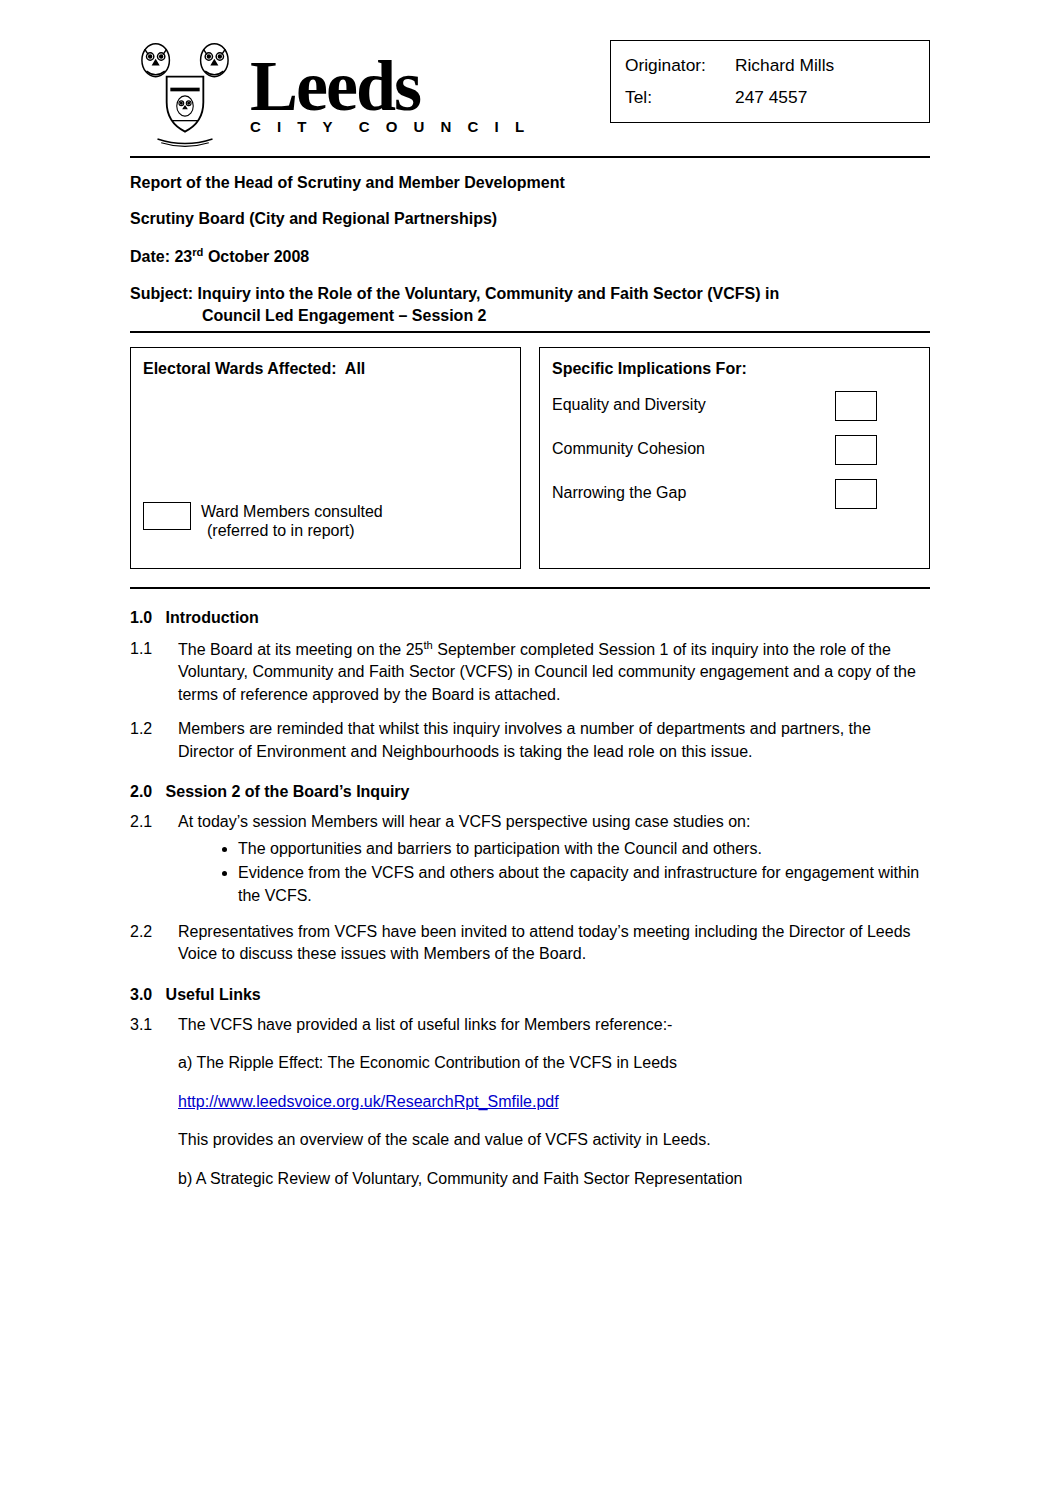Leeds
C I T Y C O U N C I L
| Originator: | Richard Mills |
| Tel: | 247 4557 |
Report of the Head of Scrutiny and Member Development
Scrutiny Board (City and Regional Partnerships)
Date: 23rd October 2008
Subject: Inquiry into the Role of the Voluntary, Community and Faith Sector (VCFS) in Council Led Engagement – Session 2
Electoral Wards Affected: All
Ward Members consulted (referred to in report)
Specific Implications For:
Equality and Diversity
Community Cohesion
Narrowing the Gap
1.0 Introduction
1.1
The Board at its meeting on the 25th September completed Session 1 of its inquiry into the role of the Voluntary, Community and Faith Sector (VCFS) in Council led community engagement and a copy of the terms of reference approved by the Board is attached.
1.2
Members are reminded that whilst this inquiry involves a number of departments and partners, the Director of Environment and Neighbourhoods is taking the lead role on this issue.
2.0 Session 2 of the Board’s Inquiry
2.1
At today’s session Members will hear a VCFS perspective using case studies on:
The opportunities and barriers to participation with the Council and others.
Evidence from the VCFS and others about the capacity and infrastructure for engagement within the VCFS.
2.2
Representatives from VCFS have been invited to attend today’s meeting including the Director of Leeds Voice to discuss these issues with Members of the Board.
3.0 Useful Links
3.1
The VCFS have provided a list of useful links for Members reference:-
a) The Ripple Effect: The Economic Contribution of the VCFS in Leeds
http://www.leedsvoice.org.uk/ResearchRpt_Smfile.pdf
This provides an overview of the scale and value of VCFS activity in Leeds.
b) A Strategic Review of Voluntary, Community and Faith Sector Representation